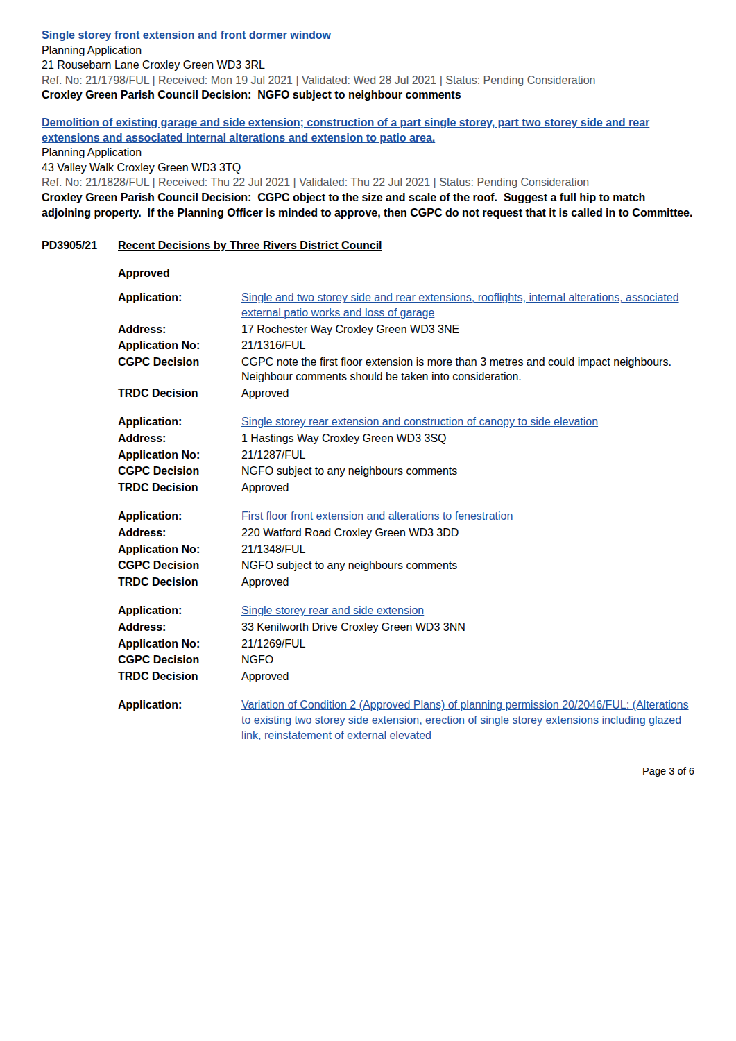Single storey front extension and front dormer window
Planning Application
21 Rousebarn Lane Croxley Green WD3 3RL
Ref. No: 21/1798/FUL | Received: Mon 19 Jul 2021 | Validated: Wed 28 Jul 2021 | Status: Pending Consideration
Croxley Green Parish Council Decision: NGFO subject to neighbour comments
Demolition of existing garage and side extension; construction of a part single storey, part two storey side and rear extensions and associated internal alterations and extension to patio area.
Planning Application
43 Valley Walk Croxley Green WD3 3TQ
Ref. No: 21/1828/FUL | Received: Thu 22 Jul 2021 | Validated: Thu 22 Jul 2021 | Status: Pending Consideration
Croxley Green Parish Council Decision: CGPC object to the size and scale of the roof. Suggest a full hip to match adjoining property. If the Planning Officer is minded to approve, then CGPC do not request that it is called in to Committee.
PD3905/21
Recent Decisions by Three Rivers District Council
Approved
| Application: | Single and two storey side and rear extensions, rooflights, internal alterations, associated external patio works and loss of garage |
| Address: | 17 Rochester Way Croxley Green WD3 3NE |
| Application No: | 21/1316/FUL |
| CGPC Decision | CGPC note the first floor extension is more than 3 metres and could impact neighbours. Neighbour comments should be taken into consideration. |
| TRDC Decision | Approved |
| Application: | Single storey rear extension and construction of canopy to side elevation |
| Address: | 1 Hastings Way Croxley Green WD3 3SQ |
| Application No: | 21/1287/FUL |
| CGPC Decision | NGFO subject to any neighbours comments |
| TRDC Decision | Approved |
| Application: | First floor front extension and alterations to fenestration |
| Address: | 220 Watford Road Croxley Green WD3 3DD |
| Application No: | 21/1348/FUL |
| CGPC Decision | NGFO subject to any neighbours comments |
| TRDC Decision | Approved |
| Application: | Single storey rear and side extension |
| Address: | 33 Kenilworth Drive Croxley Green WD3 3NN |
| Application No: | 21/1269/FUL |
| CGPC Decision | NGFO |
| TRDC Decision | Approved |
| Application: | Variation of Condition 2 (Approved Plans) of planning permission 20/2046/FUL: (Alterations to existing two storey side extension, erection of single storey extensions including glazed link, reinstatement of external elevated |
Page 3 of 6